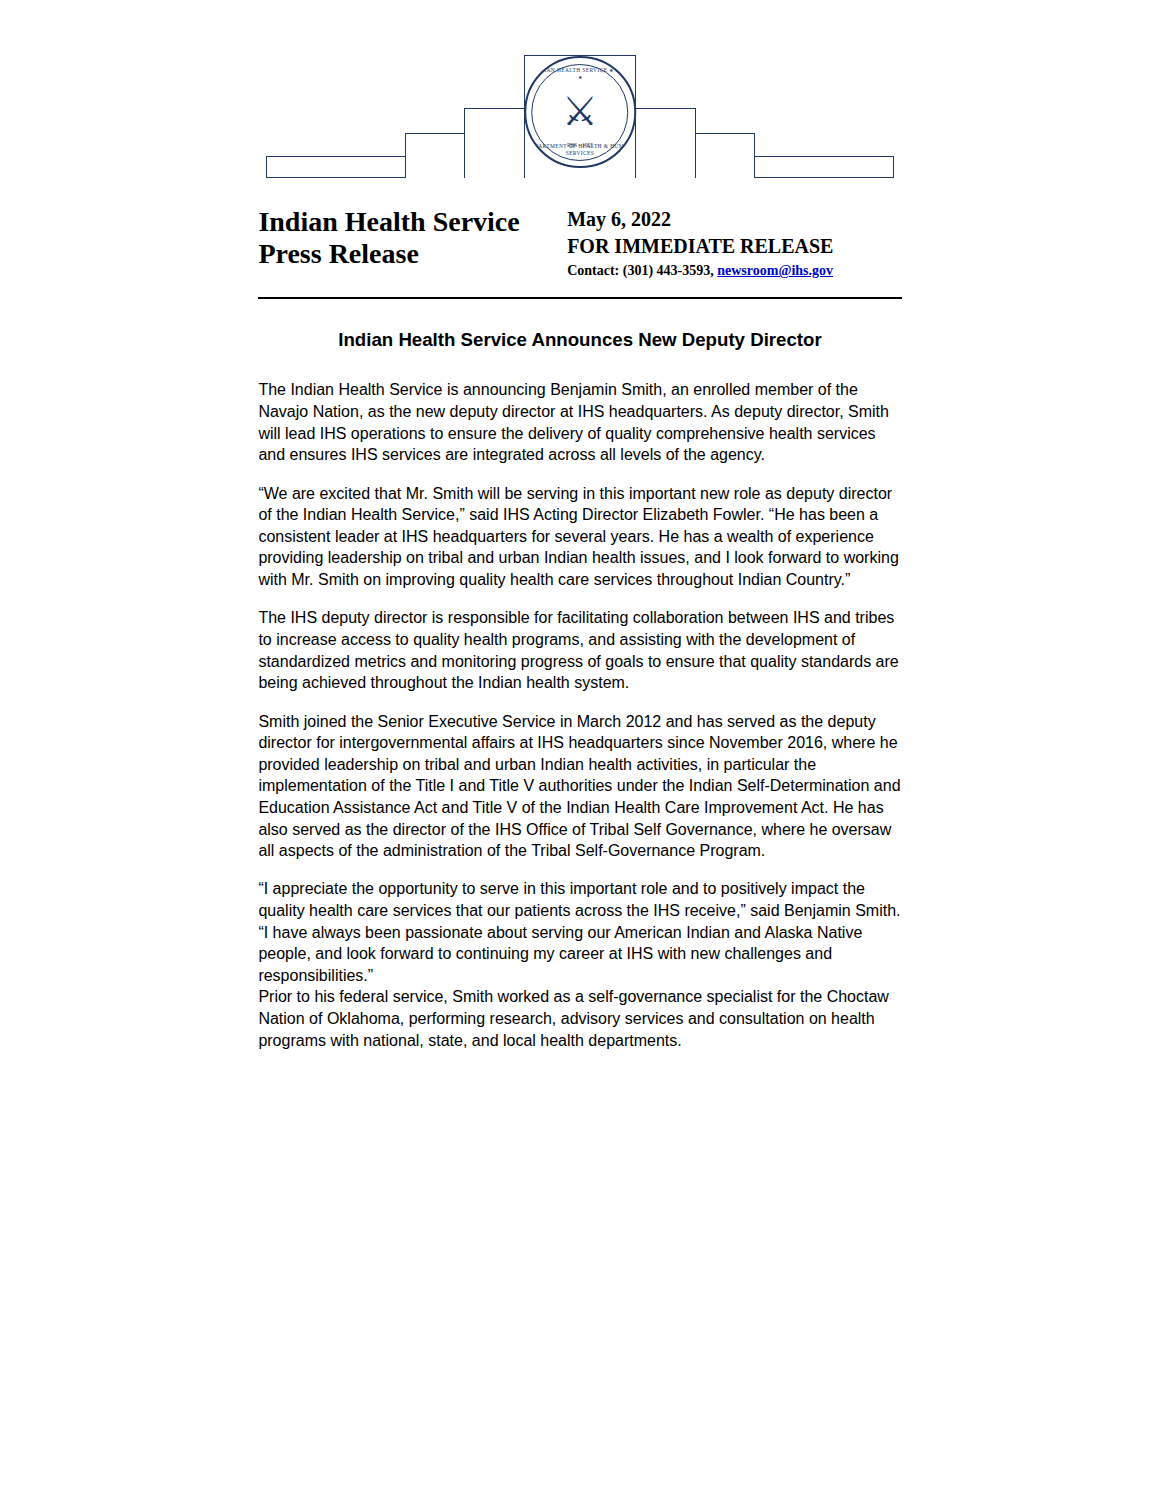★ INDIAN HEALTH SERVICE ★ U.S.A. ★
⚔
PHS · 1955
DEPARTMENT OF HEALTH & HUMAN SERVICES
Indian Health Service
Press Release
May 6, 2022
FOR IMMEDIATE RELEASE
Contact: (301) 443-3593, newsroom@ihs.gov
Indian Health Service Announces New Deputy Director
The Indian Health Service is announcing Benjamin Smith, an enrolled member of the Navajo Nation, as the new deputy director at IHS headquarters. As deputy director, Smith will lead IHS operations to ensure the delivery of quality comprehensive health services and ensures IHS services are integrated across all levels of the agency.
“We are excited that Mr. Smith will be serving in this important new role as deputy director of the Indian Health Service,” said IHS Acting Director Elizabeth Fowler. “He has been a consistent leader at IHS headquarters for several years. He has a wealth of experience providing leadership on tribal and urban Indian health issues, and I look forward to working with Mr. Smith on improving quality health care services throughout Indian Country.”
The IHS deputy director is responsible for facilitating collaboration between IHS and tribes to increase access to quality health programs, and assisting with the development of standardized metrics and monitoring progress of goals to ensure that quality standards are being achieved throughout the Indian health system.
Smith joined the Senior Executive Service in March 2012 and has served as the deputy director for intergovernmental affairs at IHS headquarters since November 2016, where he provided leadership on tribal and urban Indian health activities, in particular the implementation of the Title I and Title V authorities under the Indian Self-Determination and Education Assistance Act and Title V of the Indian Health Care Improvement Act. He has also served as the director of the IHS Office of Tribal Self Governance, where he oversaw all aspects of the administration of the Tribal Self-Governance Program.
“I appreciate the opportunity to serve in this important role and to positively impact the quality health care services that our patients across the IHS receive,” said Benjamin Smith. “I have always been passionate about serving our American Indian and Alaska Native people, and look forward to continuing my career at IHS with new challenges and responsibilities.”
Prior to his federal service, Smith worked as a self-governance specialist for the Choctaw Nation of Oklahoma, performing research, advisory services and consultation on health programs with national, state, and local health departments.